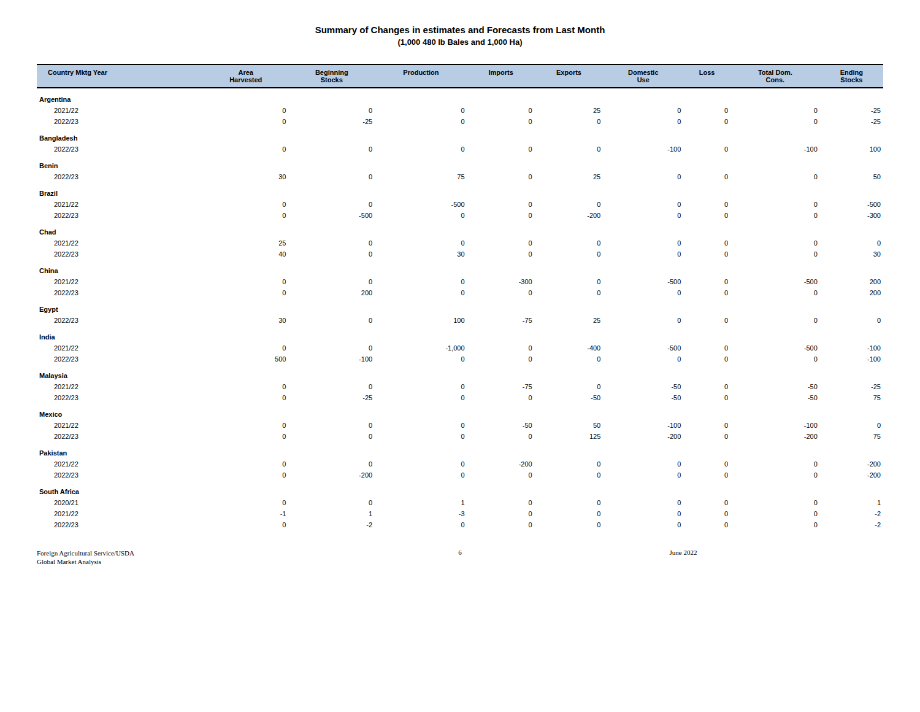Summary of Changes in estimates and Forecasts from Last Month
(1,000 480 lb Bales and 1,000 Ha)
| Country Mktg Year | Area Harvested | Beginning Stocks | Production | Imports | Exports | Domestic Use | Loss | Total Dom. Cons. | Ending Stocks |
| --- | --- | --- | --- | --- | --- | --- | --- | --- | --- |
| Argentina |
| 2021/22 | 0 | 0 | 0 | 0 | 25 | 0 | 0 | 0 | -25 |
| 2022/23 | 0 | -25 | 0 | 0 | 0 | 0 | 0 | 0 | -25 |
| Bangladesh |
| 2022/23 | 0 | 0 | 0 | 0 | 0 | -100 | 0 | -100 | 100 |
| Benin |
| 2022/23 | 30 | 0 | 75 | 0 | 25 | 0 | 0 | 0 | 50 |
| Brazil |
| 2021/22 | 0 | 0 | -500 | 0 | 0 | 0 | 0 | 0 | -500 |
| 2022/23 | 0 | -500 | 0 | 0 | -200 | 0 | 0 | 0 | -300 |
| Chad |
| 2021/22 | 25 | 0 | 0 | 0 | 0 | 0 | 0 | 0 | 0 |
| 2022/23 | 40 | 0 | 30 | 0 | 0 | 0 | 0 | 0 | 30 |
| China |
| 2021/22 | 0 | 0 | 0 | -300 | 0 | -500 | 0 | -500 | 200 |
| 2022/23 | 0 | 200 | 0 | 0 | 0 | 0 | 0 | 0 | 200 |
| Egypt |
| 2022/23 | 30 | 0 | 100 | -75 | 25 | 0 | 0 | 0 | 0 |
| India |
| 2021/22 | 0 | 0 | -1,000 | 0 | -400 | -500 | 0 | -500 | -100 |
| 2022/23 | 500 | -100 | 0 | 0 | 0 | 0 | 0 | 0 | -100 |
| Malaysia |
| 2021/22 | 0 | 0 | 0 | -75 | 0 | -50 | 0 | -50 | -25 |
| 2022/23 | 0 | -25 | 0 | 0 | -50 | -50 | 0 | -50 | 75 |
| Mexico |
| 2021/22 | 0 | 0 | 0 | -50 | 50 | -100 | 0 | -100 | 0 |
| 2022/23 | 0 | 0 | 0 | 0 | 125 | -200 | 0 | -200 | 75 |
| Pakistan |
| 2021/22 | 0 | 0 | 0 | -200 | 0 | 0 | 0 | 0 | -200 |
| 2022/23 | 0 | -200 | 0 | 0 | 0 | 0 | 0 | 0 | -200 |
| South Africa |
| 2020/21 | 0 | 0 | 1 | 0 | 0 | 0 | 0 | 0 | 1 |
| 2021/22 | -1 | 1 | -3 | 0 | 0 | 0 | 0 | 0 | -2 |
| 2022/23 | 0 | -2 | 0 | 0 | 0 | 0 | 0 | 0 | -2 |
Foreign Agricultural Service/USDA
Global Market Analysis
6
June 2022